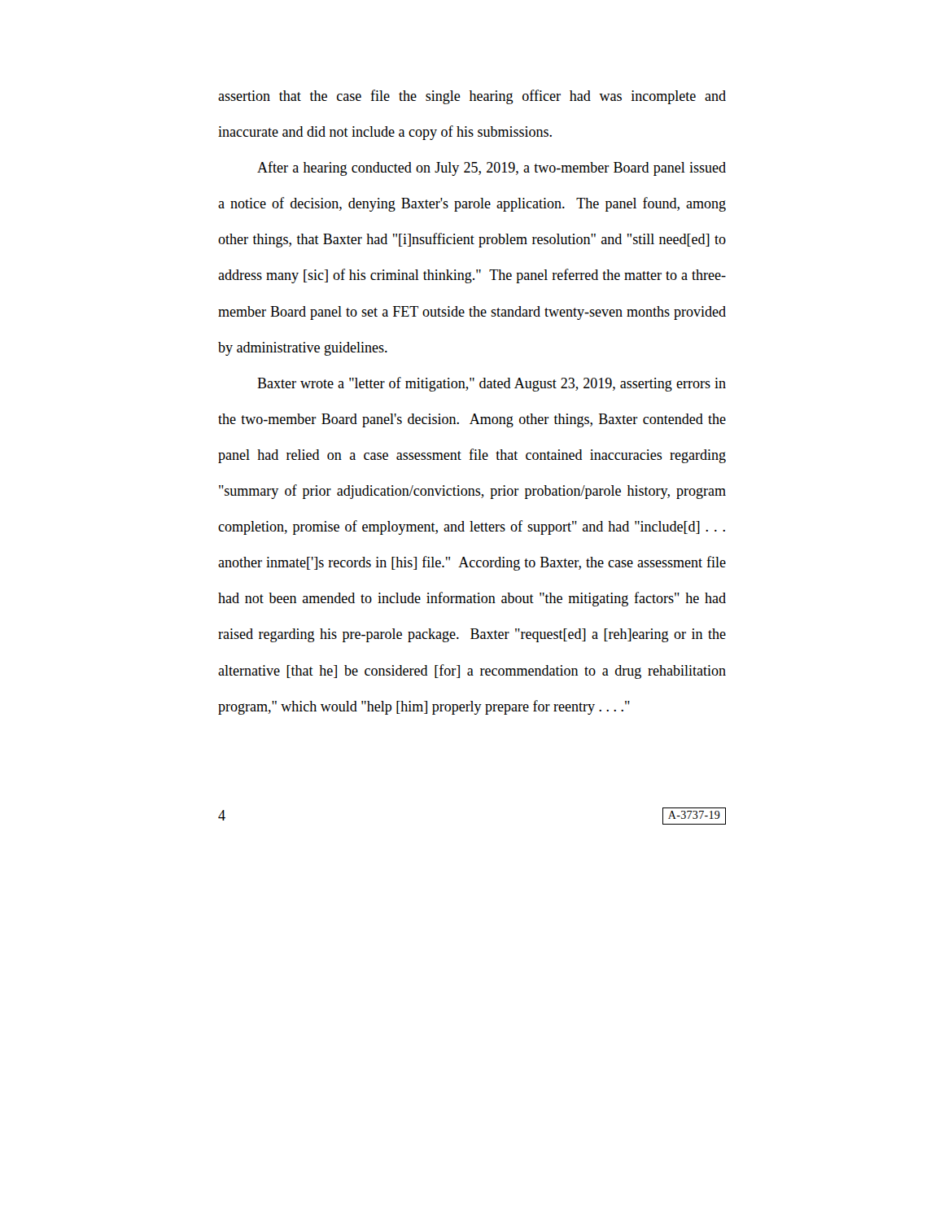assertion that the case file the single hearing officer had was incomplete and inaccurate and did not include a copy of his submissions.
After a hearing conducted on July 25, 2019, a two-member Board panel issued a notice of decision, denying Baxter's parole application. The panel found, among other things, that Baxter had "[i]nsufficient problem resolution" and "still need[ed] to address many [sic] of his criminal thinking." The panel referred the matter to a three-member Board panel to set a FET outside the standard twenty-seven months provided by administrative guidelines.
Baxter wrote a "letter of mitigation," dated August 23, 2019, asserting errors in the two-member Board panel's decision. Among other things, Baxter contended the panel had relied on a case assessment file that contained inaccuracies regarding "summary of prior adjudication/convictions, prior probation/parole history, program completion, promise of employment, and letters of support" and had "include[d] . . . another inmate[']s records in [his] file." According to Baxter, the case assessment file had not been amended to include information about "the mitigating factors" he had raised regarding his pre-parole package. Baxter "request[ed] a [reh]earing or in the alternative [that he] be considered [for] a recommendation to a drug rehabilitation program," which would "help [him] properly prepare for reentry . . . ."
4 A-3737-19